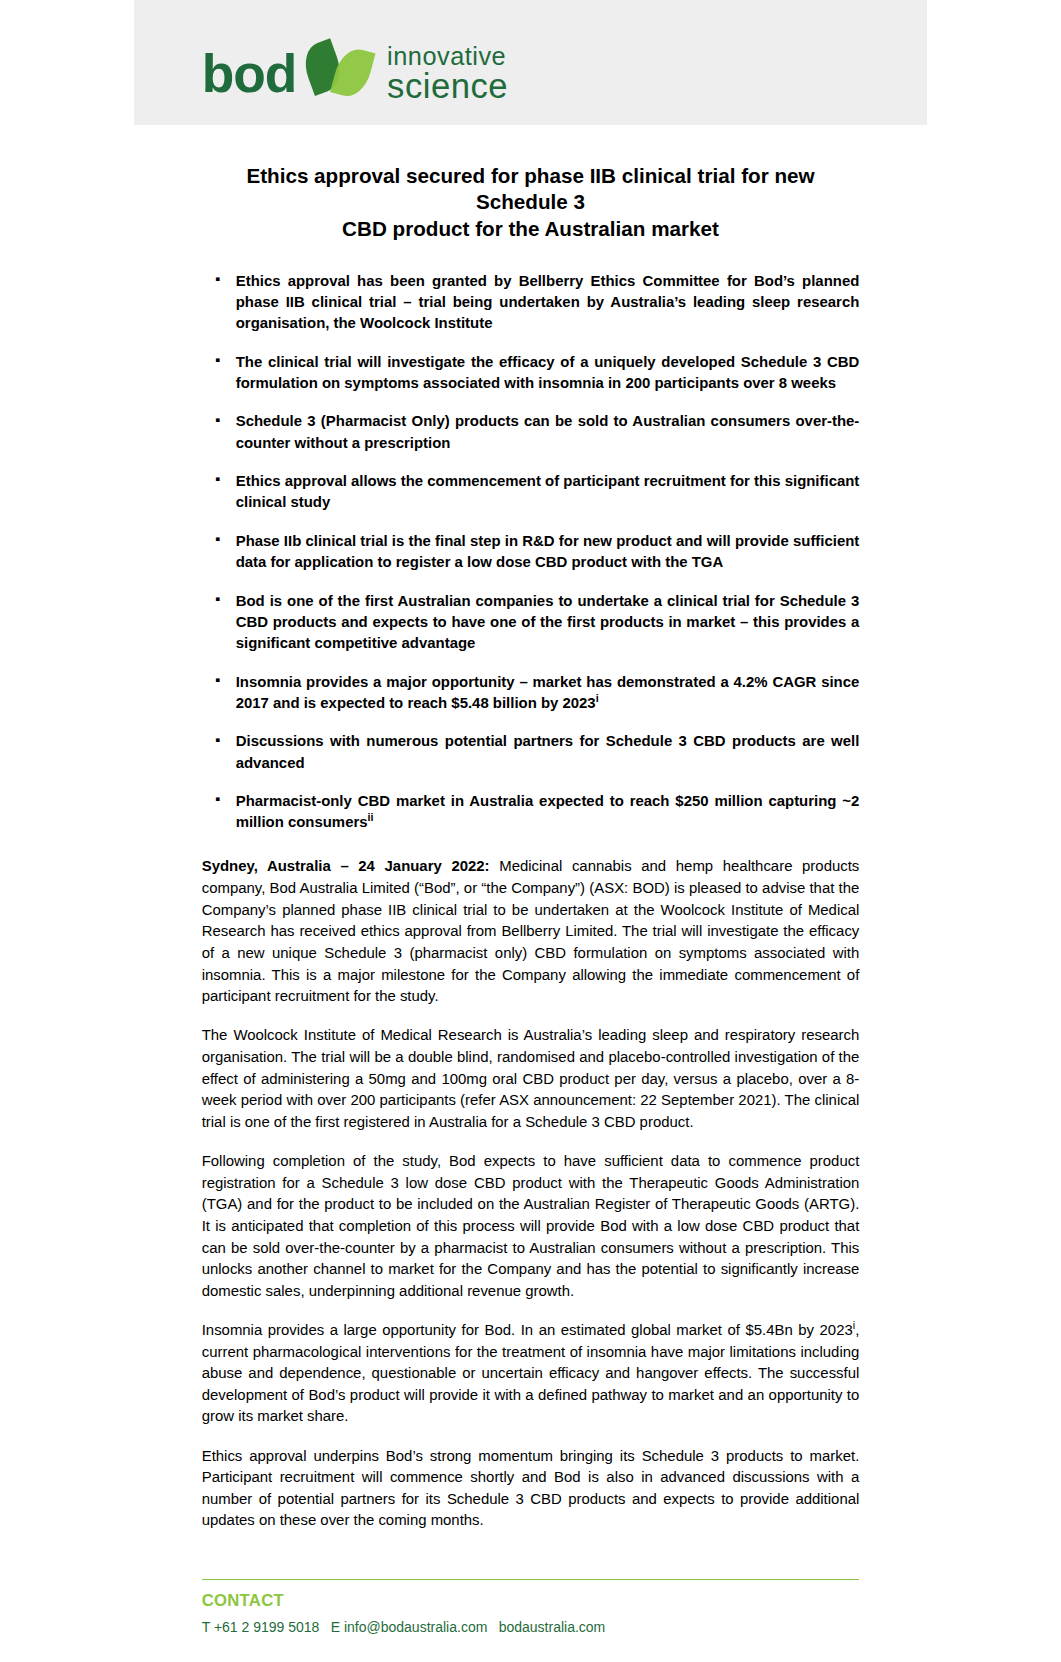bod
innovative
science
Ethics approval secured for phase IIB clinical trial for new Schedule 3
CBD product for the Australian market
Ethics approval has been granted by Bellberry Ethics Committee for Bod’s planned phase IIB clinical trial – trial being undertaken by Australia’s leading sleep research organisation, the Woolcock Institute
The clinical trial will investigate the efficacy of a uniquely developed Schedule 3 CBD formulation on symptoms associated with insomnia in 200 participants over 8 weeks
Schedule 3 (Pharmacist Only) products can be sold to Australian consumers over-the-counter without a prescription
Ethics approval allows the commencement of participant recruitment for this significant clinical study
Phase IIb clinical trial is the final step in R&D for new product and will provide sufficient data for application to register a low dose CBD product with the TGA
Bod is one of the first Australian companies to undertake a clinical trial for Schedule 3 CBD products and expects to have one of the first products in market – this provides a significant competitive advantage
Insomnia provides a major opportunity – market has demonstrated a 4.2% CAGR since 2017 and is expected to reach $5.48 billion by 2023i
Discussions with numerous potential partners for Schedule 3 CBD products are well advanced
Pharmacist-only CBD market in Australia expected to reach $250 million capturing ~2 million consumersii
Sydney, Australia – 24 January 2022: Medicinal cannabis and hemp healthcare products company, Bod Australia Limited (“Bod”, or “the Company”) (ASX: BOD) is pleased to advise that the Company’s planned phase IIB clinical trial to be undertaken at the Woolcock Institute of Medical Research has received ethics approval from Bellberry Limited. The trial will investigate the efficacy of a new unique Schedule 3 (pharmacist only) CBD formulation on symptoms associated with insomnia. This is a major milestone for the Company allowing the immediate commencement of participant recruitment for the study.
The Woolcock Institute of Medical Research is Australia’s leading sleep and respiratory research organisation. The trial will be a double blind, randomised and placebo-controlled investigation of the effect of administering a 50mg and 100mg oral CBD product per day, versus a placebo, over a 8-week period with over 200 participants (refer ASX announcement: 22 September 2021). The clinical trial is one of the first registered in Australia for a Schedule 3 CBD product.
Following completion of the study, Bod expects to have sufficient data to commence product registration for a Schedule 3 low dose CBD product with the Therapeutic Goods Administration (TGA) and for the product to be included on the Australian Register of Therapeutic Goods (ARTG). It is anticipated that completion of this process will provide Bod with a low dose CBD product that can be sold over-the-counter by a pharmacist to Australian consumers without a prescription. This unlocks another channel to market for the Company and has the potential to significantly increase domestic sales, underpinning additional revenue growth.
Insomnia provides a large opportunity for Bod. In an estimated global market of $5.4Bn by 2023i, current pharmacological interventions for the treatment of insomnia have major limitations including abuse and dependence, questionable or uncertain efficacy and hangover effects. The successful development of Bod’s product will provide it with a defined pathway to market and an opportunity to grow its market share.
Ethics approval underpins Bod’s strong momentum bringing its Schedule 3 products to market. Participant recruitment will commence shortly and Bod is also in advanced discussions with a number of potential partners for its Schedule 3 CBD products and expects to provide additional updates on these over the coming months.
CONTACT
T +61 2 9199 5018 E info@bodaustralia.com bodaustralia.com